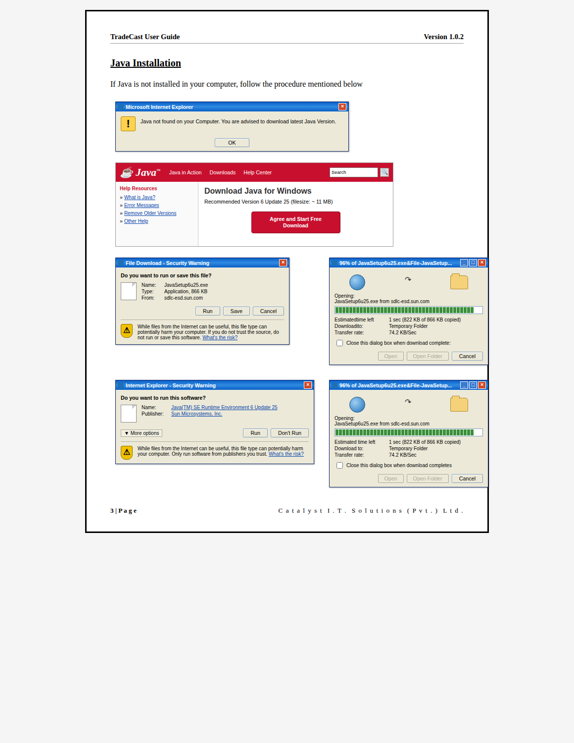TradeCast User Guide
Version 1.0.2
Java Installation
If Java is not installed in your computer, follow the procedure mentioned below
Microsoft Internet Explorer ×
!
Java not found on your Computer. You are advised to download latest Java Version.
OK
☕ Java™
Java in Action Downloads Help Center
🔍
Help Resources
» What is Java?
» Error Messages
» Remove Older Versions
» Other Help
Download Java for Windows
Recommended Version 6 Update 25 (filesize: ~ 11 MB)
Agree and Start Free
Download
File Download - Security Warning ×
Do you want to run or save this file?
Name:
JavaSetup6u25.exe
Type:
Application, 866 KB
From:
sdlc-esd.sun.com
Run Save Cancel
⚠
While files from the Internet can be useful, this file type can potentially harm your computer. If you do not trust the source, do not run or save this software. What's the risk?
96% of JavaSetup6u25.exe&File-JavaSetup... _ □ ×
↷
Opening:
JavaSetup6u25.exe from sdlc-esd.sun.com
Estimatedtime left
1 sec (822 KB of 866 KB copied)
Downloadito:
Temporary Folder
Transfer rate:
74.2 KB/Sec
Close this dialog box when download complete:
Open Open Folder Cancel
Internet Explorer - Security Warning ×
Do you want to run this software?
Name:
Java(TM) SE Runtime Environment 6 Update 25
Publisher:
Sun Microsystems, Inc.
▼ More options Run Don't Run
⚠
While files from the Internet can be useful, this file type can potentially harm your computer. Only run software from publishers you trust. What's the risk?
96% of JavaSetup6u25.exe&File-JavaSetup... _ □ ×
↷
Opening:
JavaSetup6u25.exe from sdlc-esd.sun.com
Estimated time left
1 sec (822 KB of 866 KB copied)
Download to:
Temporary Folder
Transfer rate:
74.2 KB/Sec
Close this dialog box when download completes
Open Open Folder Cancel
3 | P a g e
C a t a l y s t I . T . S o l u t i o n s ( P v t . ) L t d .